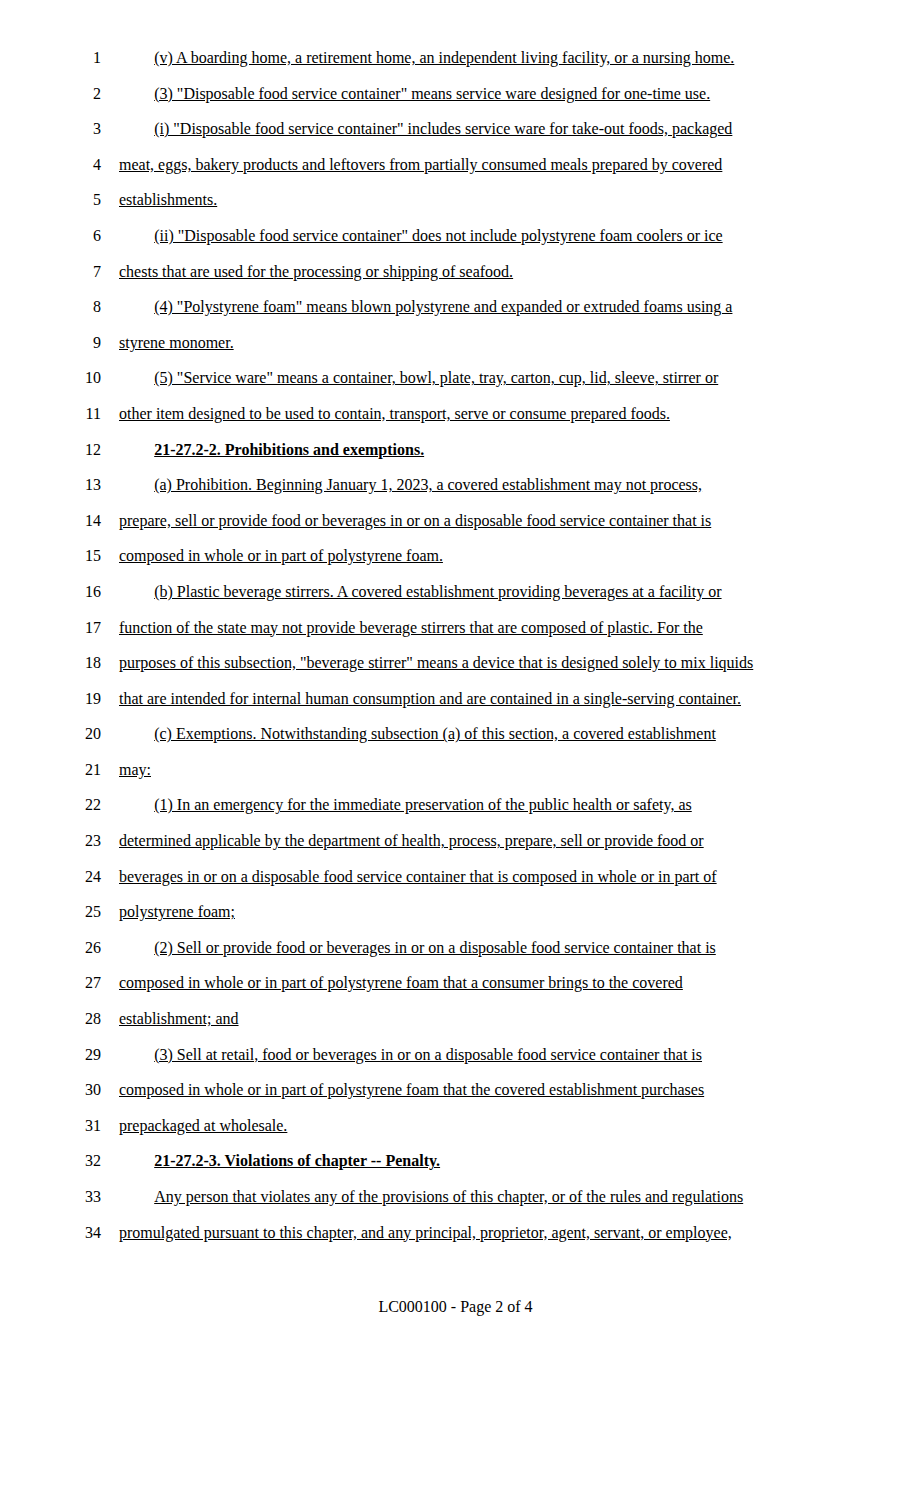| 1 | (v) A boarding home, a retirement home, an independent living facility, or a nursing home. |
| 2 | (3) "Disposable food service container" means service ware designed for one-time use. |
| 3 | (i) "Disposable food service container" includes service ware for take-out foods, packaged |
| 4 | meat, eggs, bakery products and leftovers from partially consumed meals prepared by covered |
| 5 | establishments. |
| 6 | (ii) "Disposable food service container" does not include polystyrene foam coolers or ice |
| 7 | chests that are used for the processing or shipping of seafood. |
| 8 | (4) "Polystyrene foam" means blown polystyrene and expanded or extruded foams using a |
| 9 | styrene monomer. |
| 10 | (5) "Service ware" means a container, bowl, plate, tray, carton, cup, lid, sleeve, stirrer or |
| 11 | other item designed to be used to contain, transport, serve or consume prepared foods. |
| 12 | 21-27.2-2. Prohibitions and exemptions. |
| 13 | (a) Prohibition. Beginning January 1, 2023, a covered establishment may not process, |
| 14 | prepare, sell or provide food or beverages in or on a disposable food service container that is |
| 15 | composed in whole or in part of polystyrene foam. |
| 16 | (b) Plastic beverage stirrers. A covered establishment providing beverages at a facility or |
| 17 | function of the state may not provide beverage stirrers that are composed of plastic. For the |
| 18 | purposes of this subsection, "beverage stirrer" means a device that is designed solely to mix liquids |
| 19 | that are intended for internal human consumption and are contained in a single-serving container. |
| 20 | (c) Exemptions. Notwithstanding subsection (a) of this section, a covered establishment |
| 21 | may: |
| 22 | (1) In an emergency for the immediate preservation of the public health or safety, as |
| 23 | determined applicable by the department of health, process, prepare, sell or provide food or |
| 24 | beverages in or on a disposable food service container that is composed in whole or in part of |
| 25 | polystyrene foam; |
| 26 | (2) Sell or provide food or beverages in or on a disposable food service container that is |
| 27 | composed in whole or in part of polystyrene foam that a consumer brings to the covered |
| 28 | establishment; and |
| 29 | (3) Sell at retail, food or beverages in or on a disposable food service container that is |
| 30 | composed in whole or in part of polystyrene foam that the covered establishment purchases |
| 31 | prepackaged at wholesale. |
| 32 | 21-27.2-3. Violations of chapter -- Penalty. |
| 33 | Any person that violates any of the provisions of this chapter, or of the rules and regulations |
| 34 | promulgated pursuant to this chapter, and any principal, proprietor, agent, servant, or employee, |
LC000100 - Page 2 of 4